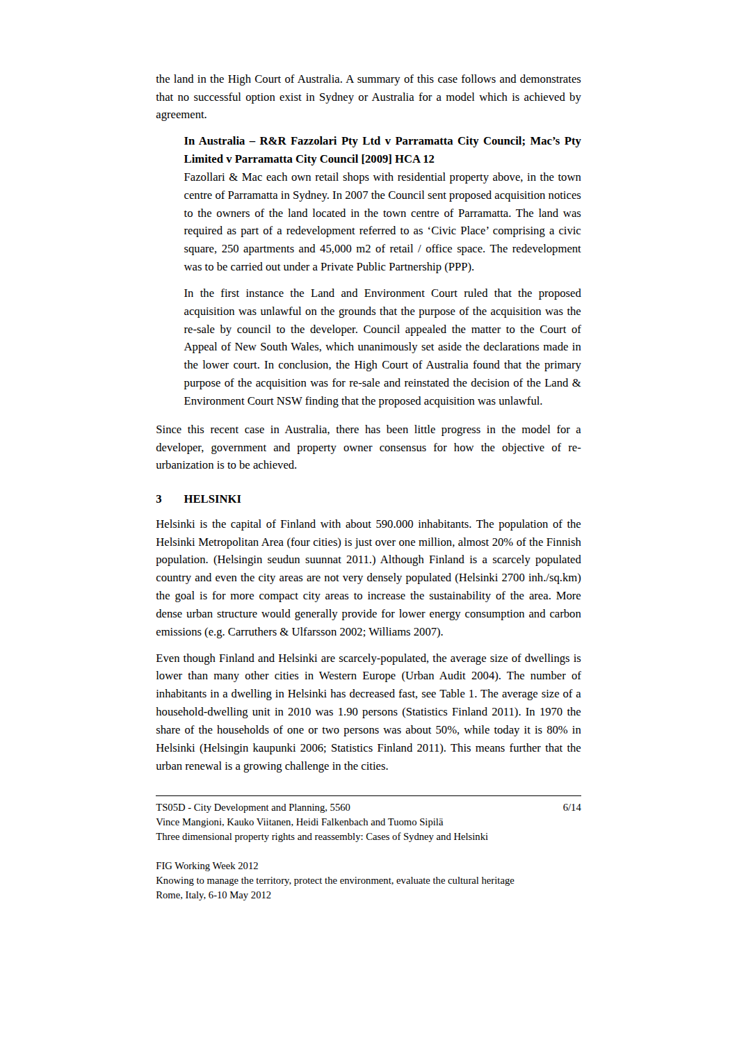the land in the High Court of Australia. A summary of this case follows and demonstrates that no successful option exist in Sydney or Australia for a model which is achieved by agreement.
In Australia – R&R Fazzolari Pty Ltd v Parramatta City Council; Mac’s Pty Limited v Parramatta City Council [2009] HCA 12
Fazollari & Mac each own retail shops with residential property above, in the town centre of Parramatta in Sydney. In 2007 the Council sent proposed acquisition notices to the owners of the land located in the town centre of Parramatta. The land was required as part of a redevelopment referred to as ‘Civic Place’ comprising a civic square, 250 apartments and 45,000 m2 of retail / office space. The redevelopment was to be carried out under a Private Public Partnership (PPP).
In the first instance the Land and Environment Court ruled that the proposed acquisition was unlawful on the grounds that the purpose of the acquisition was the re-sale by council to the developer. Council appealed the matter to the Court of Appeal of New South Wales, which unanimously set aside the declarations made in the lower court. In conclusion, the High Court of Australia found that the primary purpose of the acquisition was for re-sale and reinstated the decision of the Land & Environment Court NSW finding that the proposed acquisition was unlawful.
Since this recent case in Australia, there has been little progress in the model for a developer, government and property owner consensus for how the objective of re-urbanization is to be achieved.
3 Helsinki
Helsinki is the capital of Finland with about 590.000 inhabitants. The population of the Helsinki Metropolitan Area (four cities) is just over one million, almost 20% of the Finnish population. (Helsingin seudun suunnat 2011.) Although Finland is a scarcely populated country and even the city areas are not very densely populated (Helsinki 2700 inh./sq.km) the goal is for more compact city areas to increase the sustainability of the area. More dense urban structure would generally provide for lower energy consumption and carbon emissions (e.g. Carruthers & Ulfarsson 2002; Williams 2007).
Even though Finland and Helsinki are scarcely-populated, the average size of dwellings is lower than many other cities in Western Europe (Urban Audit 2004). The number of inhabitants in a dwelling in Helsinki has decreased fast, see Table 1. The average size of a household-dwelling unit in 2010 was 1.90 persons (Statistics Finland 2011). In 1970 the share of the households of one or two persons was about 50%, while today it is 80% in Helsinki (Helsingin kaupunki 2006; Statistics Finland 2011). This means further that the urban renewal is a growing challenge in the cities.
TS05D - City Development and Planning, 5560
Vince Mangioni, Kauko Viitanen, Heidi Falkenbach and Tuomo Sipilä
Three dimensional property rights and reassembly: Cases of Sydney and Helsinki
6/14
FIG Working Week 2012
Knowing to manage the territory, protect the environment, evaluate the cultural heritage
Rome, Italy, 6-10 May 2012